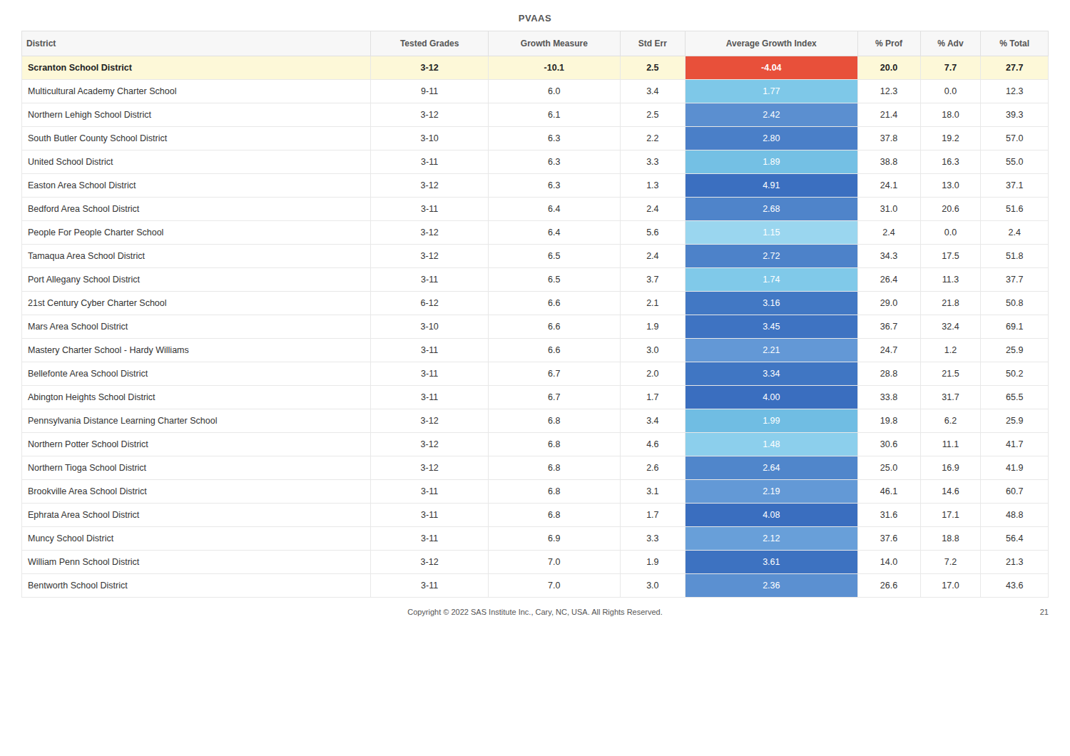PVAAS
| District | Tested Grades | Growth Measure | Std Err | Average Growth Index | % Prof | % Adv | % Total |
| --- | --- | --- | --- | --- | --- | --- | --- |
| Scranton School District | 3-12 | -10.1 | 2.5 | -4.04 | 20.0 | 7.7 | 27.7 |
| Multicultural Academy Charter School | 9-11 | 6.0 | 3.4 | 1.77 | 12.3 | 0.0 | 12.3 |
| Northern Lehigh School District | 3-12 | 6.1 | 2.5 | 2.42 | 21.4 | 18.0 | 39.3 |
| South Butler County School District | 3-10 | 6.3 | 2.2 | 2.80 | 37.8 | 19.2 | 57.0 |
| United School District | 3-11 | 6.3 | 3.3 | 1.89 | 38.8 | 16.3 | 55.0 |
| Easton Area School District | 3-12 | 6.3 | 1.3 | 4.91 | 24.1 | 13.0 | 37.1 |
| Bedford Area School District | 3-11 | 6.4 | 2.4 | 2.68 | 31.0 | 20.6 | 51.6 |
| People For People Charter School | 3-12 | 6.4 | 5.6 | 1.15 | 2.4 | 0.0 | 2.4 |
| Tamaqua Area School District | 3-12 | 6.5 | 2.4 | 2.72 | 34.3 | 17.5 | 51.8 |
| Port Allegany School District | 3-11 | 6.5 | 3.7 | 1.74 | 26.4 | 11.3 | 37.7 |
| 21st Century Cyber Charter School | 6-12 | 6.6 | 2.1 | 3.16 | 29.0 | 21.8 | 50.8 |
| Mars Area School District | 3-10 | 6.6 | 1.9 | 3.45 | 36.7 | 32.4 | 69.1 |
| Mastery Charter School - Hardy Williams | 3-11 | 6.6 | 3.0 | 2.21 | 24.7 | 1.2 | 25.9 |
| Bellefonte Area School District | 3-11 | 6.7 | 2.0 | 3.34 | 28.8 | 21.5 | 50.2 |
| Abington Heights School District | 3-11 | 6.7 | 1.7 | 4.00 | 33.8 | 31.7 | 65.5 |
| Pennsylvania Distance Learning Charter School | 3-12 | 6.8 | 3.4 | 1.99 | 19.8 | 6.2 | 25.9 |
| Northern Potter School District | 3-12 | 6.8 | 4.6 | 1.48 | 30.6 | 11.1 | 41.7 |
| Northern Tioga School District | 3-12 | 6.8 | 2.6 | 2.64 | 25.0 | 16.9 | 41.9 |
| Brookville Area School District | 3-11 | 6.8 | 3.1 | 2.19 | 46.1 | 14.6 | 60.7 |
| Ephrata Area School District | 3-11 | 6.8 | 1.7 | 4.08 | 31.6 | 17.1 | 48.8 |
| Muncy School District | 3-11 | 6.9 | 3.3 | 2.12 | 37.6 | 18.8 | 56.4 |
| William Penn School District | 3-12 | 7.0 | 1.9 | 3.61 | 14.0 | 7.2 | 21.3 |
| Bentworth School District | 3-11 | 7.0 | 3.0 | 2.36 | 26.6 | 17.0 | 43.6 |
Copyright © 2022 SAS Institute Inc., Cary, NC, USA. All Rights Reserved. 21